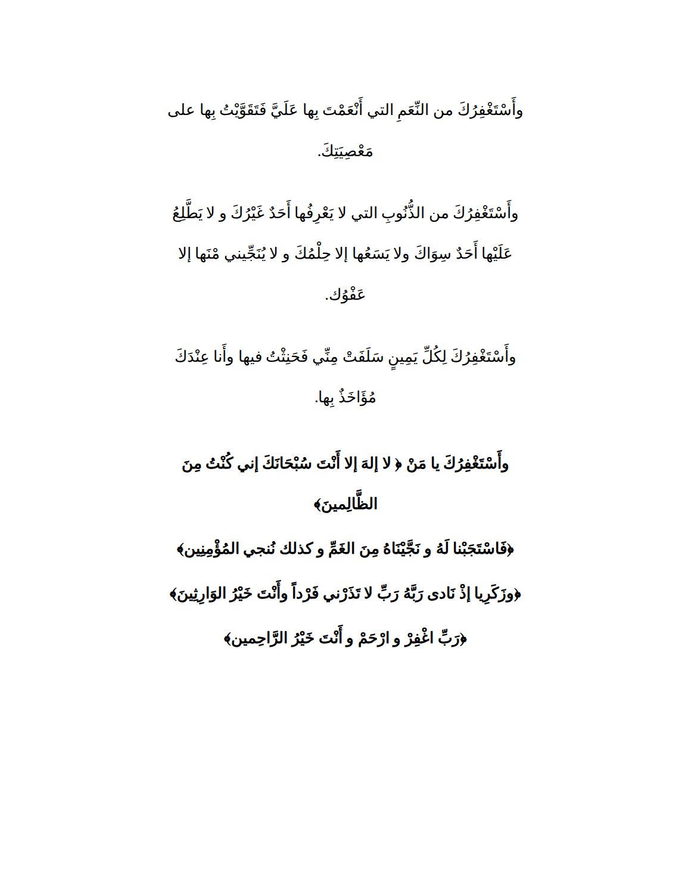وأَسْتَغْفِرُكَ من النِّعَمِ التي أَنْعَمْتَ بِها عَلَيَّ فَتَقَوَّيْتُ بِها على مَعْصِيَتِكَ.
وأَسْتَغْفِرُكَ من الذُّنُوبِ التي لا يَعْرِفُها أَحَدٌ غَيْرُكَ و لا يَطَّلِعُ عَلَيْها أَحَدٌ سِوَاكَ ولا يَسَعُها إلا حِلْمُكَ و لا يُنَجِّيني مْنَها إلا عَفْوُك.
وأَسْتَغْفِرُكَ لِكُلِّ يَمِينٍ سَلَفَتْ مِنِّي فَحَنِثْتُ فيها وأَنا عِنْدَكَ مُؤَاخَذٌ بِها.
وأَسْتَغْفِرُكَ يا مَنْ ﴿ لا إلهَ إلا أَنْتَ سُبْحَانَكَ إني كُنْتُ مِنَ الظَّالِمينَ﴾
﴿فَاسْتَجَبْنا لَهُ و نَجَّيْنَاهُ مِنَ الغَمِّ و كذلك نُنجي المُؤْمِنِين﴾
﴿وزَكَرِيا إذْ نَادى رَبَّهُ رَبِّ لا تَذَرْني فَرْداً وأَنْتَ خَيْرُ الوَارِثِينَ﴾
﴿رَبِّ اغْفِرْ و ارْحَمْ و أَنْتَ خَيْرُ الرَّاحِمين﴾